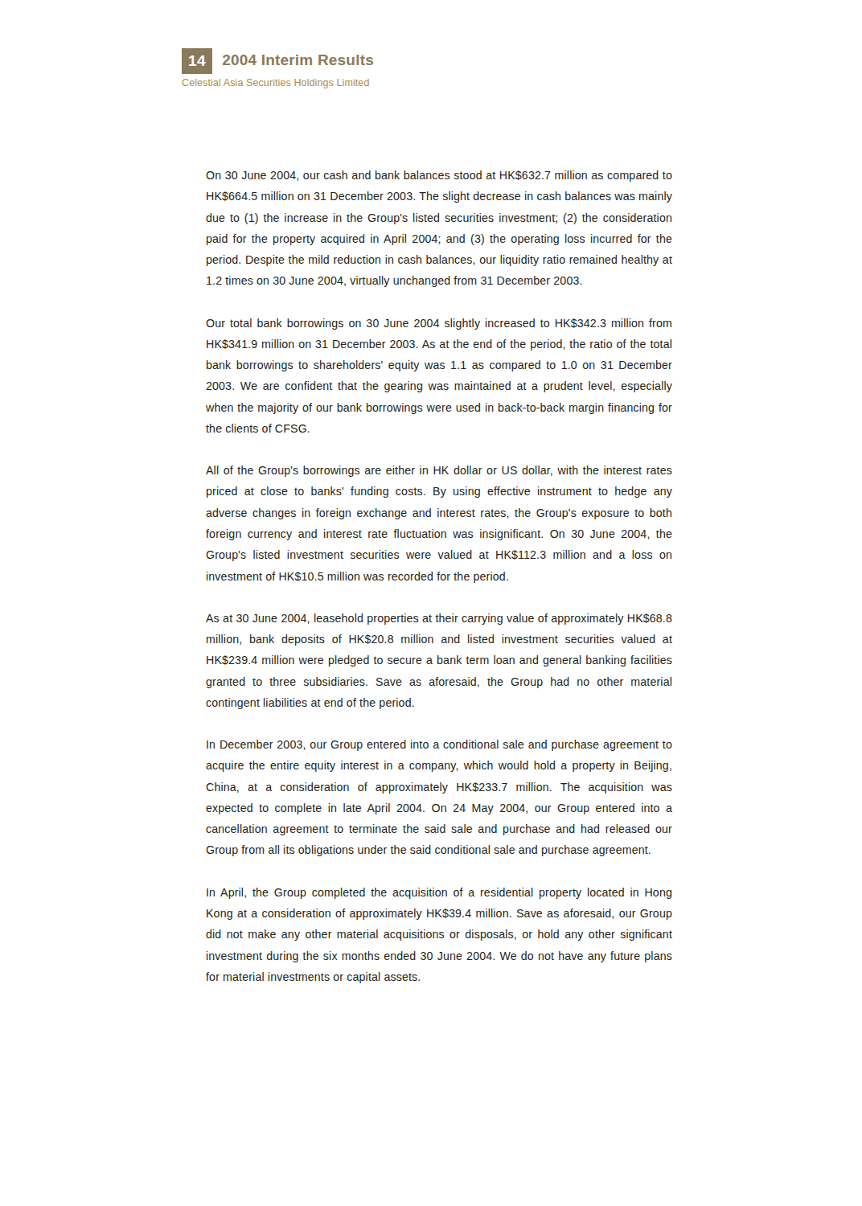14
2004 Interim Results
Celestial Asia Securities Holdings Limited
On 30 June 2004, our cash and bank balances stood at HK$632.7 million as compared to HK$664.5 million on 31 December 2003. The slight decrease in cash balances was mainly due to (1) the increase in the Group's listed securities investment; (2) the consideration paid for the property acquired in April 2004; and (3) the operating loss incurred for the period. Despite the mild reduction in cash balances, our liquidity ratio remained healthy at 1.2 times on 30 June 2004, virtually unchanged from 31 December 2003.
Our total bank borrowings on 30 June 2004 slightly increased to HK$342.3 million from HK$341.9 million on 31 December 2003. As at the end of the period, the ratio of the total bank borrowings to shareholders' equity was 1.1 as compared to 1.0 on 31 December 2003. We are confident that the gearing was maintained at a prudent level, especially when the majority of our bank borrowings were used in back-to-back margin financing for the clients of CFSG.
All of the Group's borrowings are either in HK dollar or US dollar, with the interest rates priced at close to banks' funding costs. By using effective instrument to hedge any adverse changes in foreign exchange and interest rates, the Group's exposure to both foreign currency and interest rate fluctuation was insignificant. On 30 June 2004, the Group's listed investment securities were valued at HK$112.3 million and a loss on investment of HK$10.5 million was recorded for the period.
As at 30 June 2004, leasehold properties at their carrying value of approximately HK$68.8 million, bank deposits of HK$20.8 million and listed investment securities valued at HK$239.4 million were pledged to secure a bank term loan and general banking facilities granted to three subsidiaries. Save as aforesaid, the Group had no other material contingent liabilities at end of the period.
In December 2003, our Group entered into a conditional sale and purchase agreement to acquire the entire equity interest in a company, which would hold a property in Beijing, China, at a consideration of approximately HK$233.7 million. The acquisition was expected to complete in late April 2004. On 24 May 2004, our Group entered into a cancellation agreement to terminate the said sale and purchase and had released our Group from all its obligations under the said conditional sale and purchase agreement.
In April, the Group completed the acquisition of a residential property located in Hong Kong at a consideration of approximately HK$39.4 million. Save as aforesaid, our Group did not make any other material acquisitions or disposals, or hold any other significant investment during the six months ended 30 June 2004. We do not have any future plans for material investments or capital assets.